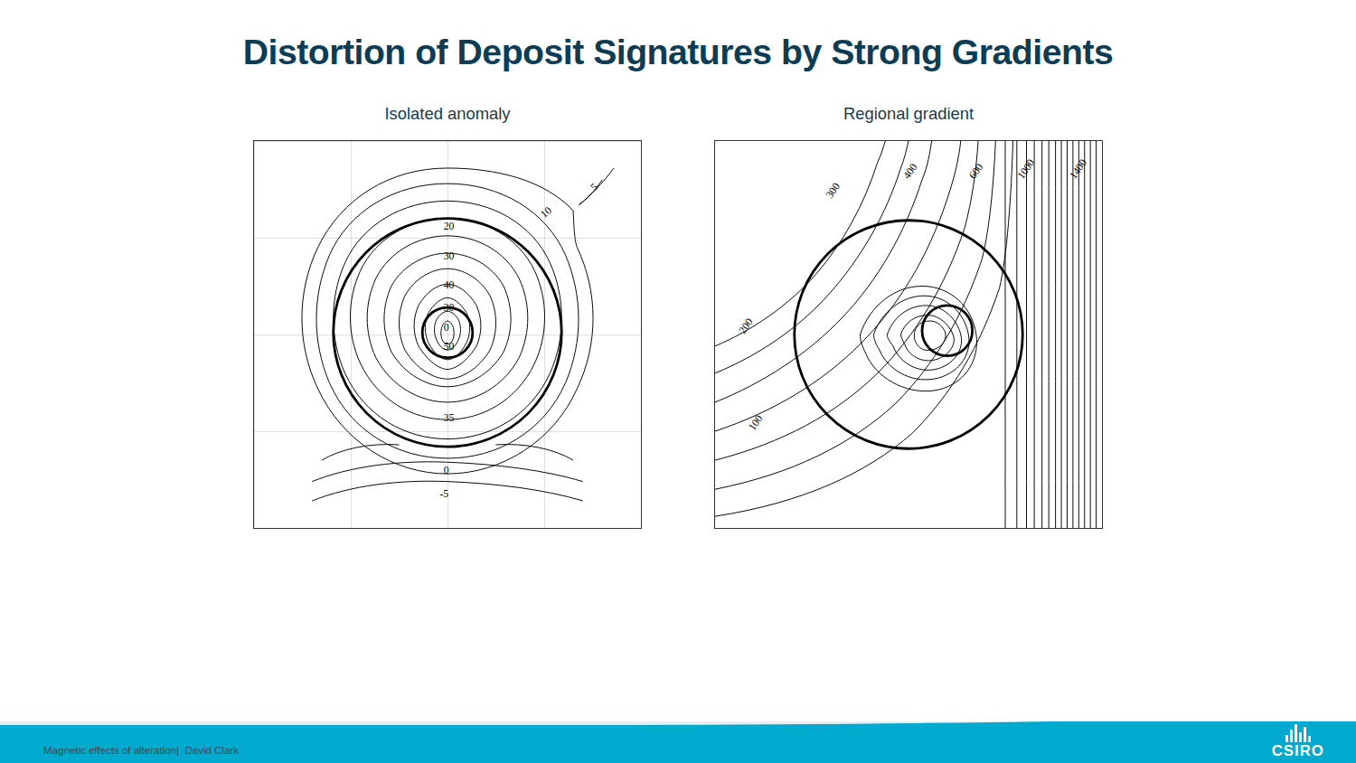Distortion of Deposit Signatures by Strong Gradients
Isolated anomaly
10 5 20 30 40 30 0 50 35 0 -5
Regional gradient
100 200 300 400 600 1000 1400
Magnetic effects of alteration| David Clark
CSIRO